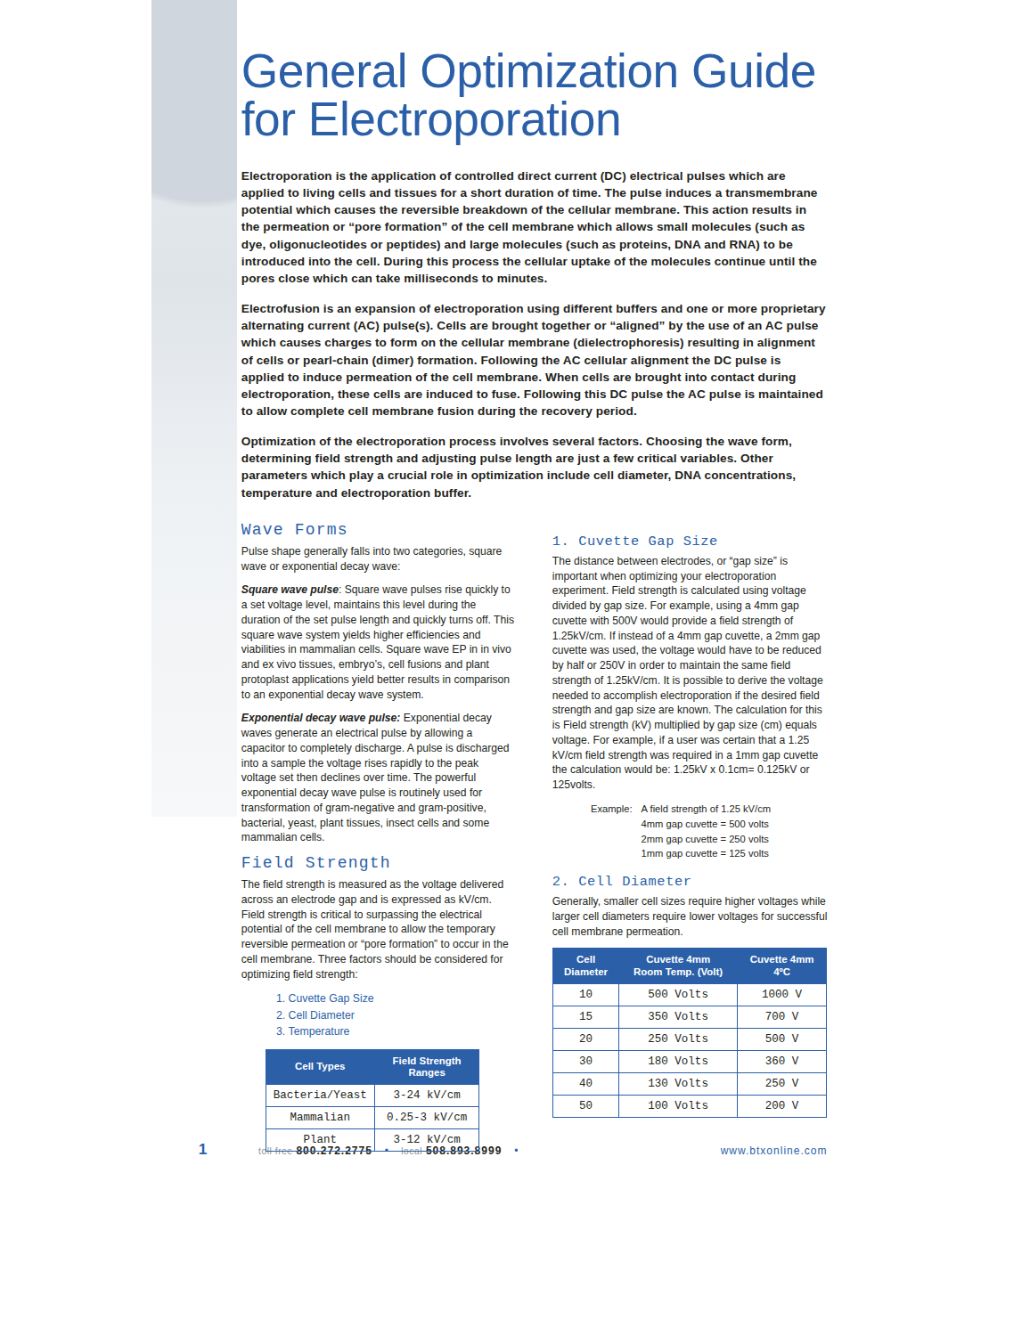General Optimization Guidefor Electroporation
Electroporation is the application of controlled direct current (DC) electrical pulses which are applied to living cells and tissues for a short duration of time. The pulse induces a transmembrane potential which causes the reversible breakdown of the cellular membrane. This action results in the permeation or “pore formation” of the cell membrane which allows small molecules (such as dye, oligonucleotides or peptides) and large molecules (such as proteins, DNA and RNA) to be introduced into the cell. During this process the cellular uptake of the molecules continue until the pores close which can take milliseconds to minutes.
Electrofusion is an expansion of electroporation using different buffers and one or more proprietary alternating current (AC) pulse(s). Cells are brought together or “aligned” by the use of an AC pulse which causes charges to form on the cellular membrane (dielectrophoresis) resulting in alignment of cells or pearl-chain (dimer) formation. Following the AC cellular alignment the DC pulse is applied to induce permeation of the cell membrane. When cells are brought into contact during electroporation, these cells are induced to fuse. Following this DC pulse the AC pulse is maintained to allow complete cell membrane fusion during the recovery period.
Optimization of the electroporation process involves several factors. Choosing the wave form, determining field strength and adjusting pulse length are just a few critical variables. Other parameters which play a crucial role in optimization include cell diameter, DNA concentrations, temperature and electroporation buffer.
Wave Forms
Pulse shape generally falls into two categories, square wave or exponential decay wave:
Square wave pulse: Square wave pulses rise quickly to a set voltage level, maintains this level during the duration of the set pulse length and quickly turns off. This square wave system yields higher efficiencies and viabilities in mammalian cells. Square wave EP in in vivo and ex vivo tissues, embryo’s, cell fusions and plant protoplast applications yield better results in comparison to an exponential decay wave system.
Exponential decay wave pulse: Exponential decay waves generate an electrical pulse by allowing a capacitor to completely discharge. A pulse is discharged into a sample the voltage rises rapidly to the peak voltage set then declines over time. The powerful exponential decay wave pulse is routinely used for transformation of gram-negative and gram-positive, bacterial, yeast, plant tissues, insect cells and some mammalian cells.
Field Strength
The field strength is measured as the voltage delivered across an electrode gap and is expressed as kV/cm. Field strength is critical to surpassing the electrical potential of the cell membrane to allow the temporary reversible permeation or “pore formation” to occur in the cell membrane. Three factors should be considered for optimizing field strength:
Cuvette Gap Size
Cell Diameter
Temperature
| Cell Types | Field Strength Ranges |
| --- | --- |
| Bacteria/Yeast | 3-24 kV/cm |
| Mammalian | 0.25-3 kV/cm |
| Plant | 3-12 kV/cm |
1. Cuvette Gap Size
The distance between electrodes, or “gap size” is important when optimizing your electroporation experiment. Field strength is calculated using voltage divided by gap size. For example, using a 4mm gap cuvette with 500V would provide a field strength of 1.25kV/cm. If instead of a 4mm gap cuvette, a 2mm gap cuvette was used, the voltage would have to be reduced by half or 250V in order to maintain the same field strength of 1.25kV/cm. It is possible to derive the voltage needed to accomplish electroporation if the desired field strength and gap size are known. The calculation for this is Field strength (kV) multiplied by gap size (cm) equals voltage. For example, if a user was certain that a 1.25 kV/cm field strength was required in a 1mm gap cuvette the calculation would be: 1.25kV x 0.1cm= 0.125kV or 125volts.
| Example: | A field strength of 1.25 kV/cm |
| | 4mm gap cuvette = 500 volts |
| | 2mm gap cuvette = 250 volts |
| | 1mm gap cuvette = 125 volts |
2. Cell Diameter
Generally, smaller cell sizes require higher voltages while larger cell diameters require lower voltages for successful cell membrane permeation.
| Cell Diameter | Cuvette 4mm Room Temp. (Volt) | Cuvette 4mm 4ºC |
| --- | --- | --- |
| 10 | 500 Volts | 1000 V |
| 15 | 350 Volts | 700 V |
| 20 | 250 Volts | 500 V |
| 30 | 180 Volts | 360 V |
| 40 | 130 Volts | 250 V |
| 50 | 100 Volts | 200 V |
1
toll free 800.272.2775 • local 508.893.8999 •
www.btxonline.com